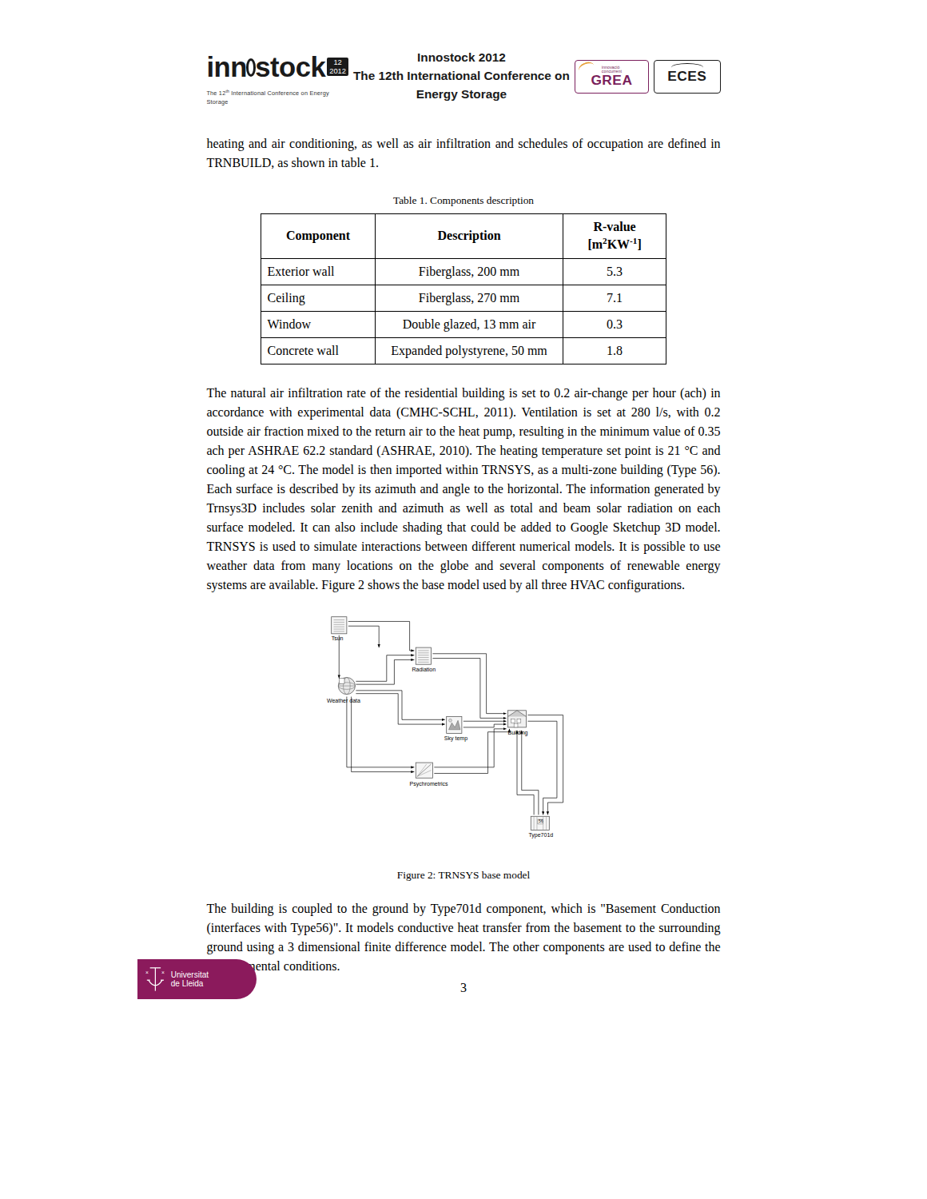inn stock 12
2012
The 12th International Conference on Energy Storage
Innostock 2012
The 12th International Conference on Energy Storage
innovació
concurrent
GREA
ECES
heating and air conditioning, as well as air infiltration and schedules of occupation are defined in TRNBUILD, as shown in table 1.
Table 1. Components description
| Component | Description | R-value [m 2 KW -1 ] |
| --- | --- | --- |
| Exterior wall | Fiberglass, 200 mm | 5.3 |
| Ceiling | Fiberglass, 270 mm | 7.1 |
| Window | Double glazed, 13 mm air | 0.3 |
| Concrete wall | Expanded polystyrene, 50 mm | 1.8 |
The natural air infiltration rate of the residential building is set to 0.2 air-change per hour (ach) in accordance with experimental data (CMHC-SCHL, 2011). Ventilation is set at 280 l/s, with 0.2 outside air fraction mixed to the return air to the heat pump, resulting in the minimum value of 0.35 ach per ASHRAE 62.2 standard (ASHRAE, 2010). The heating temperature set point is 21 °C and cooling at 24 °C. The model is then imported within TRNSYS, as a multi-zone building (Type 56). Each surface is described by its azimuth and angle to the horizontal. The information generated by Trnsys3D includes solar zenith and azimuth as well as total and beam solar radiation on each surface modeled. It can also include shading that could be added to Google Sketchup 3D model. TRNSYS is used to simulate interactions between different numerical models. It is possible to use weather data from many locations on the globe and several components of renewable energy systems are available. Figure 2 shows the base model used by all three HVAC configurations.
Tsun Radiation Weather data Sky temp Psychrometrics Building 56 Type701d
Figure 2: TRNSYS base model
The building is coupled to the ground by Type701d component, which is "Basement Conduction (interfaces with Type56)". It models conductive heat transfer from the basement to the surrounding ground using a 3 dimensional finite difference model. The other components are used to define the environmental conditions.
× ×
Universitat
de Lleida
3